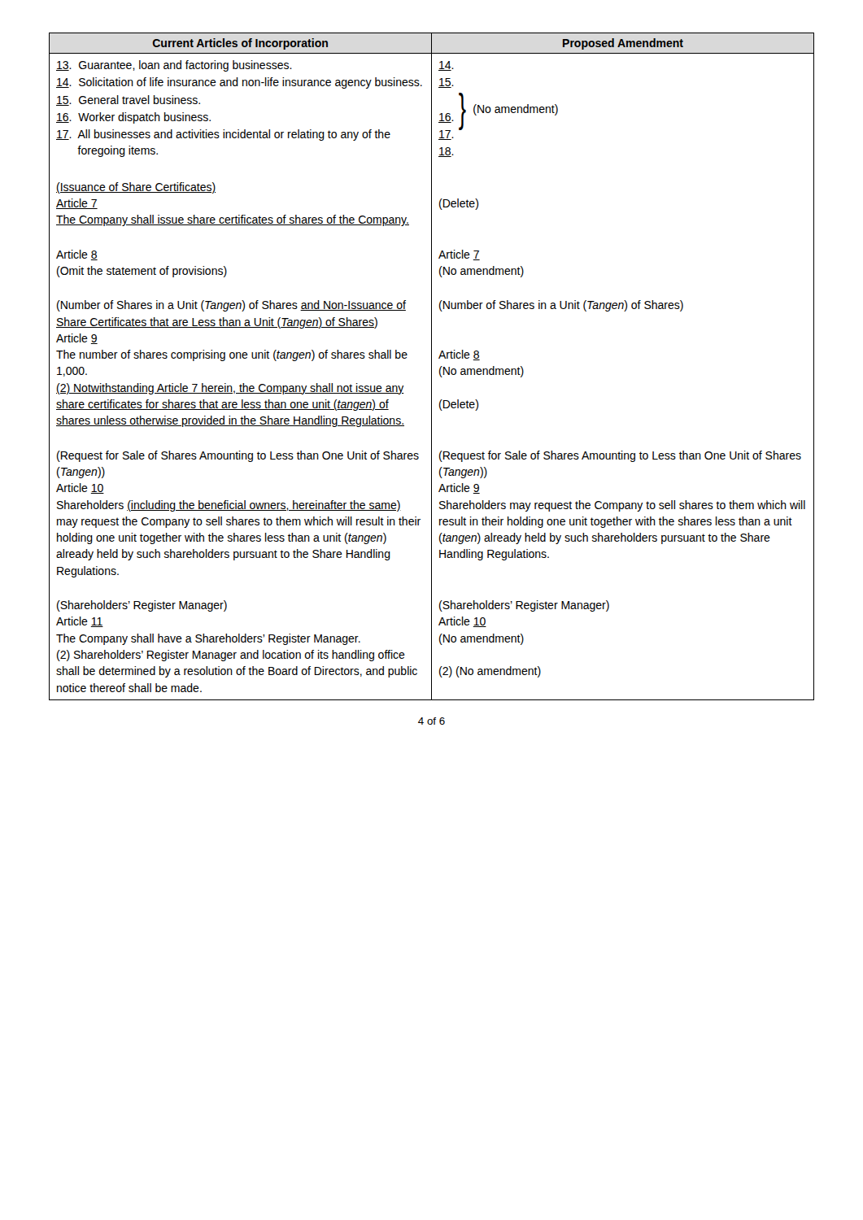| Current Articles of Incorporation | Proposed Amendment |
| --- | --- |
| 13 . Guarantee, loan and factoring businesses. 14 . Solicitation of life insurance and non-life insurance agency business. 15 . General travel business. 16 . Worker dispatch business. 17 . All businesses and activities incidental or relating to any of the foregoing items. | 14 . 15 . 16 . 17 . 18 . } (No amendment) |
| (Issuance of Share Certificates) Article 7 The Company shall issue share certificates of shares of the Company. | (Delete) |
| Article 8 (Omit the statement of provisions) | Article 7 (No amendment) |
| (Number of Shares in a Unit ( Tangen ) of Shares and Non-Issuance of Share Certificates that are Less than a Unit ( Tangen ) of Shares ) Article 9 The number of shares comprising one unit ( tangen ) of shares shall be 1,000. (2) Notwithstanding Article 7 herein, the Company shall not issue any share certificates for shares that are less than one unit ( tangen ) of shares unless otherwise provided in the Share Handling Regulations. | (Number of Shares in a Unit ( Tangen ) of Shares) Article 8 (No amendment) (Delete) |
| (Request for Sale of Shares Amounting to Less than One Unit of Shares ( Tangen )) Article 10 Shareholders (including the beneficial owners, hereinafter the same) may request the Company to sell shares to them which will result in their holding one unit together with the shares less than a unit ( tangen ) already held by such shareholders pursuant to the Share Handling Regulations. | (Request for Sale of Shares Amounting to Less than One Unit of Shares ( Tangen )) Article 9 Shareholders may request the Company to sell shares to them which will result in their holding one unit together with the shares less than a unit ( tangen ) already held by such shareholders pursuant to the Share Handling Regulations. |
| (Shareholders’ Register Manager) Article 11 The Company shall have a Shareholders’ Register Manager. (2) Shareholders’ Register Manager and location of its handling office shall be determined by a resolution of the Board of Directors, and public notice thereof shall be made. | (Shareholders’ Register Manager) Article 10 (No amendment) (2) (No amendment) |
4 of 6